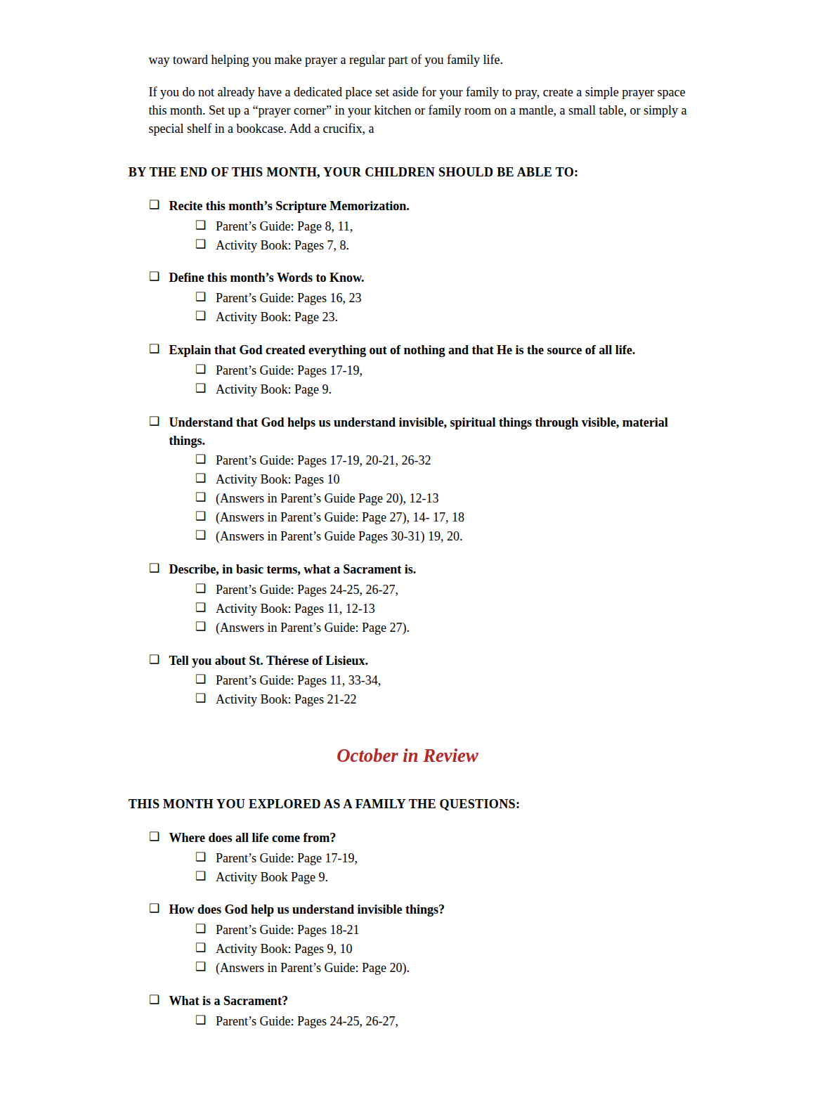way toward helping you make prayer a regular part of you family life.
If you do not already have a dedicated place set aside for your family to pray, create a simple prayer space this month. Set up a “prayer corner” in your kitchen or family room on a mantle, a small table, or simply a special shelf in a bookcase. Add a crucifix, a
BY THE END OF THIS MONTH, YOUR CHILDREN SHOULD BE ABLE TO:
Recite this month’s Scripture Memorization.
Parent’s Guide: Page 8, 11,
Activity Book: Pages 7, 8.
Define this month’s Words to Know.
Parent’s Guide: Pages 16, 23
Activity Book: Page 23.
Explain that God created everything out of nothing and that He is the source of all life.
Parent’s Guide: Pages 17-19,
Activity Book: Page 9.
Understand that God helps us understand invisible, spiritual things through visible, material things.
Parent’s Guide: Pages 17-19, 20-21, 26-32
Activity Book: Pages 10
(Answers in Parent’s Guide Page 20), 12-13
(Answers in Parent’s Guide: Page 27), 14- 17, 18
(Answers in Parent’s Guide Pages 30-31) 19, 20.
Describe, in basic terms, what a Sacrament is.
Parent’s Guide: Pages 24-25, 26-27,
Activity Book: Pages 11, 12-13
(Answers in Parent’s Guide: Page 27).
Tell you about St. Thérese of Lisieux.
Parent’s Guide: Pages 11, 33-34,
Activity Book: Pages 21-22
October in Review
THIS MONTH YOU EXPLORED AS A FAMILY THE QUESTIONS:
Where does all life come from?
Parent’s Guide: Page 17-19,
Activity Book Page 9.
How does God help us understand invisible things?
Parent’s Guide: Pages 18-21
Activity Book: Pages 9, 10
(Answers in Parent’s Guide: Page 20).
What is a Sacrament?
Parent’s Guide: Pages 24-25, 26-27,